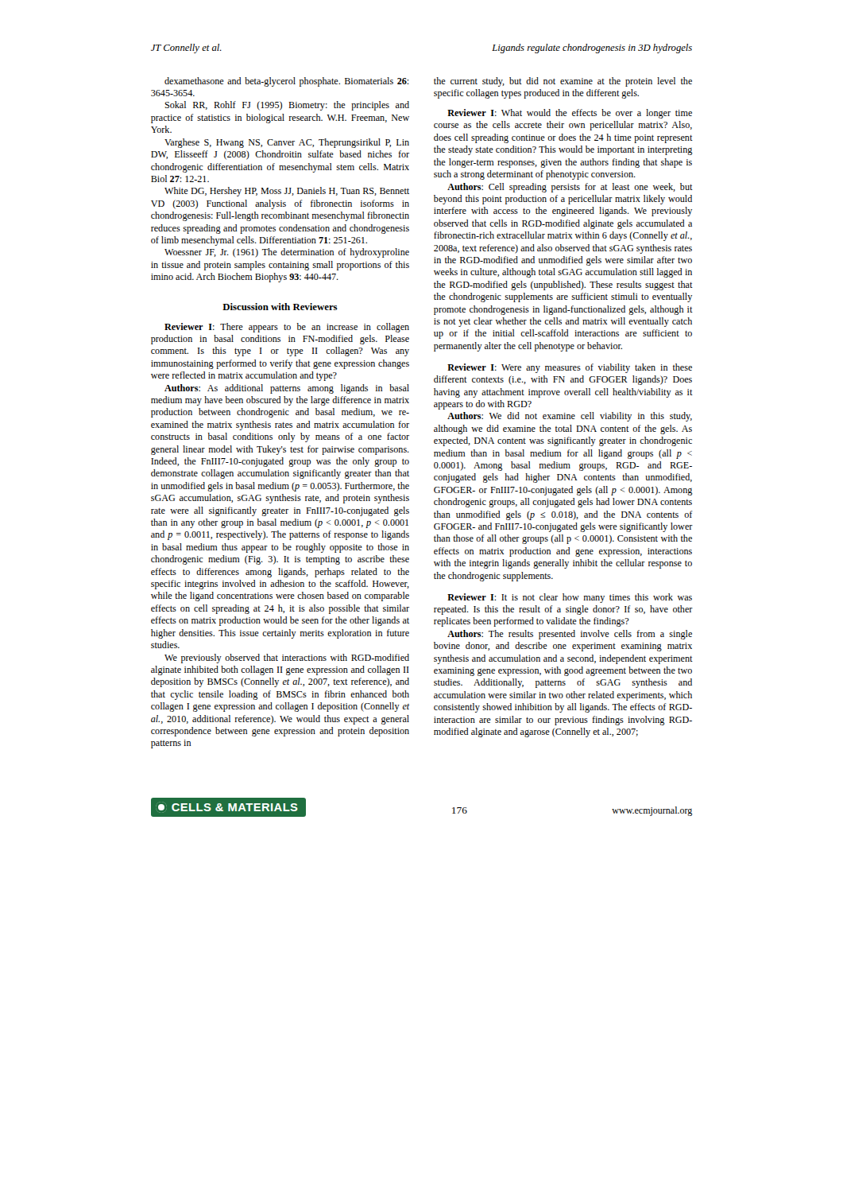JT Connelly et al.
Ligands regulate chondrogenesis in 3D hydrogels
dexamethasone and beta-glycerol phosphate. Biomaterials 26: 3645-3654.
Sokal RR, Rohlf FJ (1995) Biometry: the principles and practice of statistics in biological research. W.H. Freeman, New York.
Varghese S, Hwang NS, Canver AC, Theprungsirikul P, Lin DW, Elisseeff J (2008) Chondroitin sulfate based niches for chondrogenic differentiation of mesenchymal stem cells. Matrix Biol 27: 12-21.
White DG, Hershey HP, Moss JJ, Daniels H, Tuan RS, Bennett VD (2003) Functional analysis of fibronectin isoforms in chondrogenesis: Full-length recombinant mesenchymal fibronectin reduces spreading and promotes condensation and chondrogenesis of limb mesenchymal cells. Differentiation 71: 251-261.
Woessner JF, Jr. (1961) The determination of hydroxyproline in tissue and protein samples containing small proportions of this imino acid. Arch Biochem Biophys 93: 440-447.
Discussion with Reviewers
Reviewer I: There appears to be an increase in collagen production in basal conditions in FN-modified gels. Please comment. Is this type I or type II collagen? Was any immunostaining performed to verify that gene expression changes were reflected in matrix accumulation and type?
Authors: As additional patterns among ligands in basal medium may have been obscured by the large difference in matrix production between chondrogenic and basal medium, we re-examined the matrix synthesis rates and matrix accumulation for constructs in basal conditions only by means of a one factor general linear model with Tukey's test for pairwise comparisons. Indeed, the FnIII7-10-conjugated group was the only group to demonstrate collagen accumulation significantly greater than that in unmodified gels in basal medium (p = 0.0053). Furthermore, the sGAG accumulation, sGAG synthesis rate, and protein synthesis rate were all significantly greater in FnIII7-10-conjugated gels than in any other group in basal medium (p < 0.0001, p < 0.0001 and p = 0.0011, respectively). The patterns of response to ligands in basal medium thus appear to be roughly opposite to those in chondrogenic medium (Fig. 3). It is tempting to ascribe these effects to differences among ligands, perhaps related to the specific integrins involved in adhesion to the scaffold. However, while the ligand concentrations were chosen based on comparable effects on cell spreading at 24 h, it is also possible that similar effects on matrix production would be seen for the other ligands at higher densities. This issue certainly merits exploration in future studies.
We previously observed that interactions with RGD-modified alginate inhibited both collagen II gene expression and collagen II deposition by BMSCs (Connelly et al., 2007, text reference), and that cyclic tensile loading of BMSCs in fibrin enhanced both collagen I gene expression and collagen I deposition (Connelly et al., 2010, additional reference). We would thus expect a general correspondence between gene expression and protein deposition patterns in
the current study, but did not examine at the protein level the specific collagen types produced in the different gels.
Reviewer I: What would the effects be over a longer time course as the cells accrete their own pericellular matrix? Also, does cell spreading continue or does the 24 h time point represent the steady state condition? This would be important in interpreting the longer-term responses, given the authors finding that shape is such a strong determinant of phenotypic conversion.
Authors: Cell spreading persists for at least one week, but beyond this point production of a pericellular matrix likely would interfere with access to the engineered ligands. We previously observed that cells in RGD-modified alginate gels accumulated a fibronectin-rich extracellular matrix within 6 days (Connelly et al., 2008a, text reference) and also observed that sGAG synthesis rates in the RGD-modified and unmodified gels were similar after two weeks in culture, although total sGAG accumulation still lagged in the RGD-modified gels (unpublished). These results suggest that the chondrogenic supplements are sufficient stimuli to eventually promote chondrogenesis in ligand-functionalized gels, although it is not yet clear whether the cells and matrix will eventually catch up or if the initial cell-scaffold interactions are sufficient to permanently alter the cell phenotype or behavior.
Reviewer I: Were any measures of viability taken in these different contexts (i.e., with FN and GFOGER ligands)? Does having any attachment improve overall cell health/viability as it appears to do with RGD?
Authors: We did not examine cell viability in this study, although we did examine the total DNA content of the gels. As expected, DNA content was significantly greater in chondrogenic medium than in basal medium for all ligand groups (all p < 0.0001). Among basal medium groups, RGD- and RGE-conjugated gels had higher DNA contents than unmodified, GFOGER- or FnIII7-10-conjugated gels (all p < 0.0001). Among chondrogenic groups, all conjugated gels had lower DNA contents than unmodified gels (p ≤ 0.018), and the DNA contents of GFOGER- and FnIII7-10-conjugated gels were significantly lower than those of all other groups (all p < 0.0001). Consistent with the effects on matrix production and gene expression, interactions with the integrin ligands generally inhibit the cellular response to the chondrogenic supplements.
Reviewer I: It is not clear how many times this work was repeated. Is this the result of a single donor? If so, have other replicates been performed to validate the findings?
Authors: The results presented involve cells from a single bovine donor, and describe one experiment examining matrix synthesis and accumulation and a second, independent experiment examining gene expression, with good agreement between the two studies. Additionally, patterns of sGAG synthesis and accumulation were similar in two other related experiments, which consistently showed inhibition by all ligands. The effects of RGD-interaction are similar to our previous findings involving RGD-modified alginate and agarose (Connelly et al., 2007;
CELLS & MATERIALS
176
www.ecmjournal.org